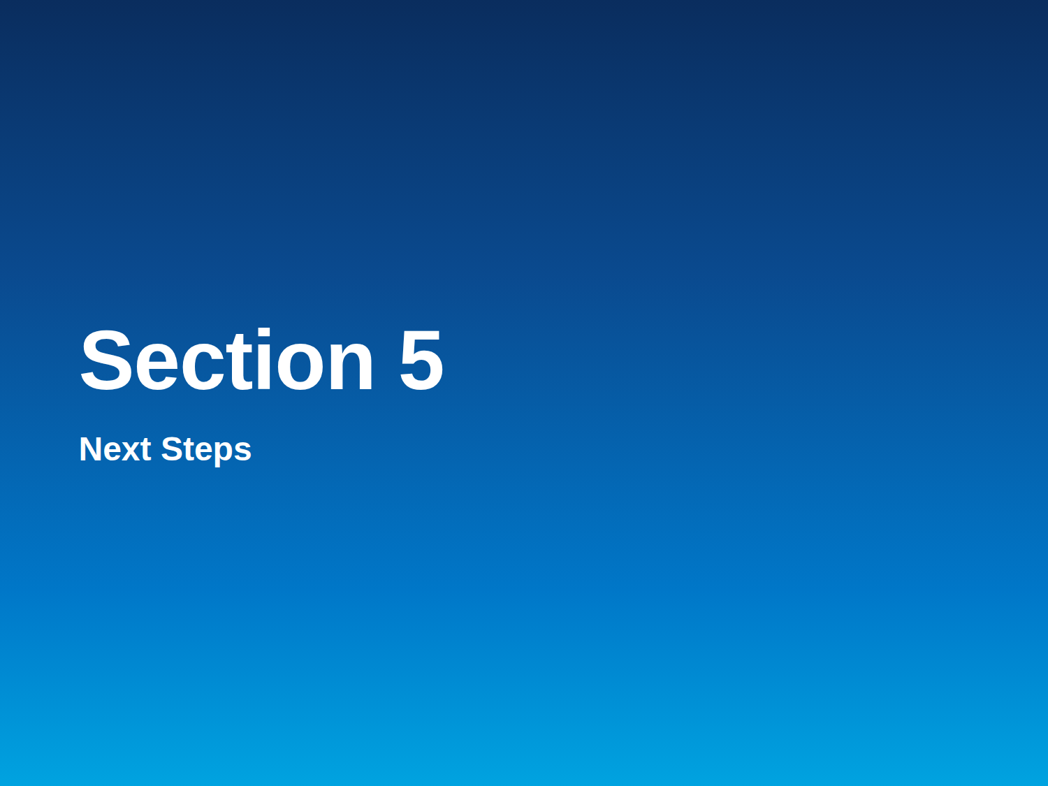Section 5
Next Steps